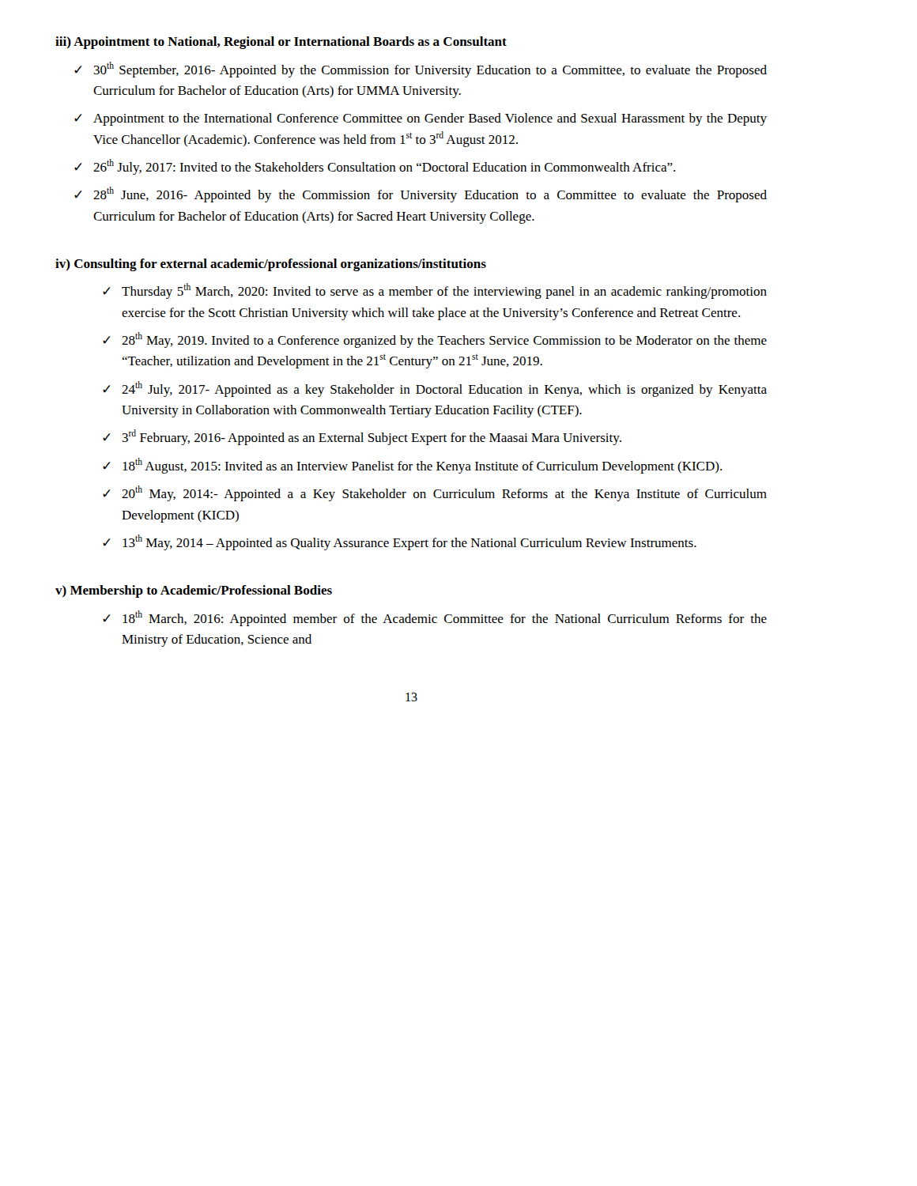iii) Appointment to National, Regional or International Boards as a Consultant
30th September, 2016- Appointed by the Commission for University Education to a Committee, to evaluate the Proposed Curriculum for Bachelor of Education (Arts) for UMMA University.
Appointment to the International Conference Committee on Gender Based Violence and Sexual Harassment by the Deputy Vice Chancellor (Academic). Conference was held from 1st to 3rd August 2012.
26th July, 2017: Invited to the Stakeholders Consultation on “Doctoral Education in Commonwealth Africa”.
28th June, 2016- Appointed by the Commission for University Education to a Committee to evaluate the Proposed Curriculum for Bachelor of Education (Arts) for Sacred Heart University College.
iv) Consulting for external academic/professional organizations/institutions
Thursday 5th March, 2020: Invited to serve as a member of the interviewing panel in an academic ranking/promotion exercise for the Scott Christian University which will take place at the University’s Conference and Retreat Centre.
28th May, 2019. Invited to a Conference organized by the Teachers Service Commission to be Moderator on the theme “Teacher, utilization and Development in the 21st Century” on 21st June, 2019.
24th July, 2017- Appointed as a key Stakeholder in Doctoral Education in Kenya, which is organized by Kenyatta University in Collaboration with Commonwealth Tertiary Education Facility (CTEF).
3rd February, 2016- Appointed as an External Subject Expert for the Maasai Mara University.
18th August, 2015: Invited as an Interview Panelist for the Kenya Institute of Curriculum Development (KICD).
20th May, 2014:- Appointed a a Key Stakeholder on Curriculum Reforms at the Kenya Institute of Curriculum Development (KICD)
13th May, 2014 – Appointed as Quality Assurance Expert for the National Curriculum Review Instruments.
v) Membership to Academic/Professional Bodies
18th March, 2016: Appointed member of the Academic Committee for the National Curriculum Reforms for the Ministry of Education, Science and
13